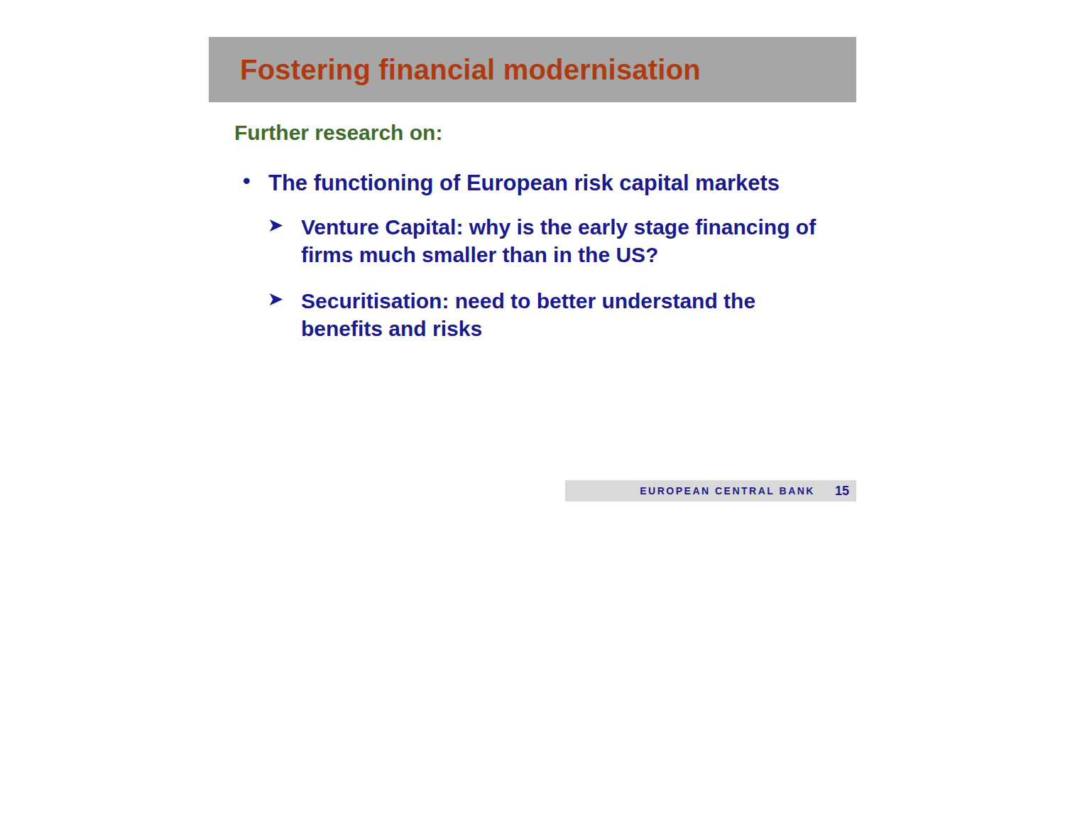Fostering financial modernisation
Further research on:
The functioning of European risk capital markets
Venture Capital: why is the early stage financing of firms much smaller than in the US?
Securitisation: need to better understand the benefits and risks
EUROPEAN CENTRAL BANK 15